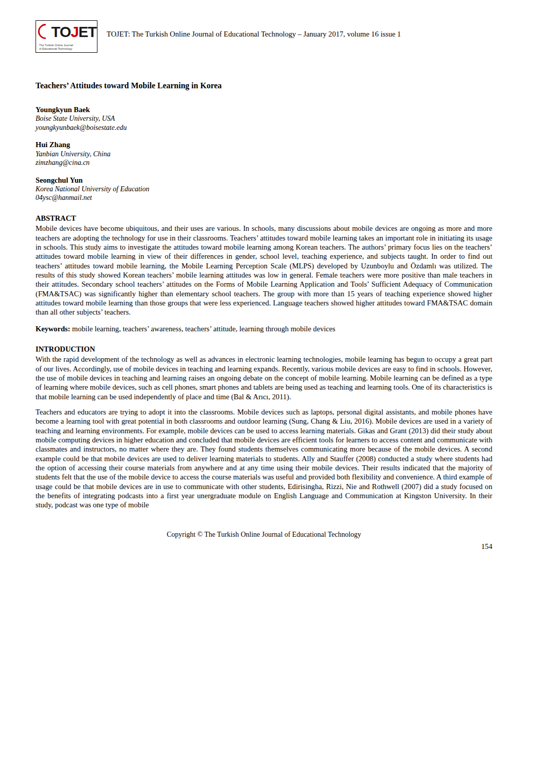TOJET
The Turkish Online Journal
of Educational Technology
TOJET: The Turkish Online Journal of Educational Technology – January 2017, volume 16 issue 1
Teachers’ Attitudes toward Mobile Learning in Korea
Youngkyun Baek
Boise State University, USA
youngkyunbaek@boisestate.edu
Hui Zhang
Yanbian University, China
zimzhang@cina.cn
Seongchul Yun
Korea National University of Education
04ysc@hanmail.net
ABSTRACT
Mobile devices have become ubiquitous, and their uses are various. In schools, many discussions about mobile devices are ongoing as more and more teachers are adopting the technology for use in their classrooms. Teachers’ attitudes toward mobile learning takes an important role in initiating its usage in schools. This study aims to investigate the attitudes toward mobile learning among Korean teachers. The authors’ primary focus lies on the teachers’ attitudes toward mobile learning in view of their differences in gender, school level, teaching experience, and subjects taught. In order to find out teachers’ attitudes toward mobile learning, the Mobile Learning Perception Scale (MLPS) developed by Uzunboylu and Özdamlı was utilized. The results of this study showed Korean teachers’ mobile learning attitudes was low in general. Female teachers were more positive than male teachers in their attitudes. Secondary school teachers’ attitudes on the Forms of Mobile Learning Application and Tools’ Sufficient Adequacy of Communication (FMA&TSAC) was significantly higher than elementary school teachers. The group with more than 15 years of teaching experience showed higher attitudes toward mobile learning than those groups that were less experienced. Language teachers showed higher attitudes toward FMA&TSAC domain than all other subjects’ teachers.
Keywords: mobile learning, teachers’ awareness, teachers’ attitude, learning through mobile devices
INTRODUCTION
With the rapid development of the technology as well as advances in electronic learning technologies, mobile learning has begun to occupy a great part of our lives. Accordingly, use of mobile devices in teaching and learning expands. Recently, various mobile devices are easy to find in schools. However, the use of mobile devices in teaching and learning raises an ongoing debate on the concept of mobile learning. Mobile learning can be defined as a type of learning where mobile devices, such as cell phones, smart phones and tablets are being used as teaching and learning tools. One of its characteristics is that mobile learning can be used independently of place and time (Bal & Arıcı, 2011).
Teachers and educators are trying to adopt it into the classrooms. Mobile devices such as laptops, personal digital assistants, and mobile phones have become a learning tool with great potential in both classrooms and outdoor learning (Sung, Chang & Liu, 2016). Mobile devices are used in a variety of teaching and learning environments. For example, mobile devices can be used to access learning materials. Gikas and Grant (2013) did their study about mobile computing devices in higher education and concluded that mobile devices are efficient tools for learners to access content and communicate with classmates and instructors, no matter where they are. They found students themselves communicating more because of the mobile devices. A second example could be that mobile devices are used to deliver learning materials to students. Ally and Stauffer (2008) conducted a study where students had the option of accessing their course materials from anywhere and at any time using their mobile devices. Their results indicated that the majority of students felt that the use of the mobile device to access the course materials was useful and provided both flexibility and convenience. A third example of usage could be that mobile devices are in use to communicate with other students, Edirisingha, Rizzi, Nie and Rothwell (2007) did a study focused on the benefits of integrating podcasts into a first year unergraduate module on English Language and Communication at Kingston University. In their study, podcast was one type of mobile
Copyright © The Turkish Online Journal of Educational Technology
154